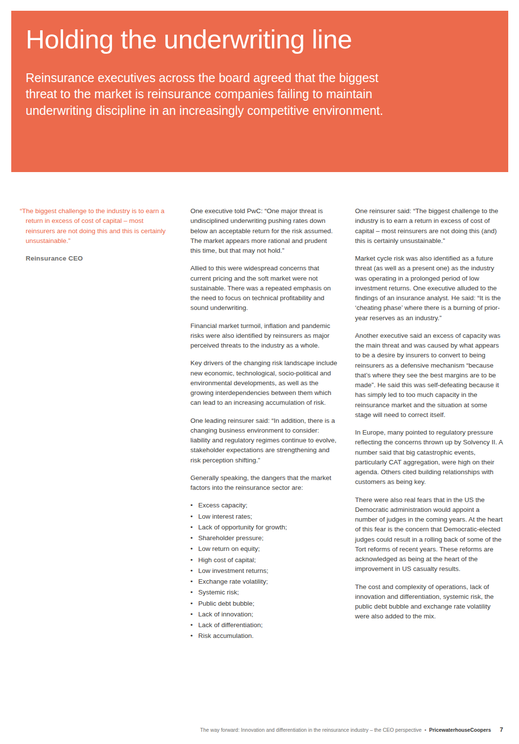Holding the underwriting line
Reinsurance executives across the board agreed that the biggest threat to the market is reinsurance companies failing to maintain underwriting discipline in an increasingly competitive environment.
“The biggest challenge to the industry is to earn a return in excess of cost of capital – most reinsurers are not doing this and this is certainly unsustainable.”
Reinsurance CEO
One executive told PwC: “One major threat is undisciplined underwriting pushing rates down below an acceptable return for the risk assumed. The market appears more rational and prudent this time, but that may not hold.”
Allied to this were widespread concerns that current pricing and the soft market were not sustainable. There was a repeated emphasis on the need to focus on technical profitability and sound underwriting.
Financial market turmoil, inflation and pandemic risks were also identified by reinsurers as major perceived threats to the industry as a whole.
Key drivers of the changing risk landscape include new economic, technological, socio-political and environmental developments, as well as the growing interdependencies between them which can lead to an increasing accumulation of risk.
One leading reinsurer said: “In addition, there is a changing business environment to consider: liability and regulatory regimes continue to evolve, stakeholder expectations are strengthening and risk perception shifting.”
Generally speaking, the dangers that the market factors into the reinsurance sector are:
Excess capacity;
Low interest rates;
Lack of opportunity for growth;
Shareholder pressure;
Low return on equity;
High cost of capital;
Low investment returns;
Exchange rate volatility;
Systemic risk;
Public debt bubble;
Lack of innovation;
Lack of differentiation;
Risk accumulation.
One reinsurer said: “The biggest challenge to the industry is to earn a return in excess of cost of capital – most reinsurers are not doing this (and) this is certainly unsustainable.”
Market cycle risk was also identified as a future threat (as well as a present one) as the industry was operating in a prolonged period of low investment returns. One executive alluded to the findings of an insurance analyst. He said: “It is the ‘cheating phase’ where there is a burning of prior-year reserves as an industry.”
Another executive said an excess of capacity was the main threat and was caused by what appears to be a desire by insurers to convert to being reinsurers as a defensive mechanism “because that’s where they see the best margins are to be made”. He said this was self-defeating because it has simply led to too much capacity in the reinsurance market and the situation at some stage will need to correct itself.
In Europe, many pointed to regulatory pressure reflecting the concerns thrown up by Solvency II. A number said that big catastrophic events, particularly CAT aggregation, were high on their agenda. Others cited building relationships with customers as being key.
There were also real fears that in the US the Democratic administration would appoint a number of judges in the coming years. At the heart of this fear is the concern that Democratic-elected judges could result in a rolling back of some of the Tort reforms of recent years. These reforms are acknowledged as being at the heart of the improvement in US casualty results.
The cost and complexity of operations, lack of innovation and differentiation, systemic risk, the public debt bubble and exchange rate volatility were also added to the mix.
The way forward: Innovation and differentiation in the reinsurance industry – the CEO perspective • PricewaterhouseCoopers 7